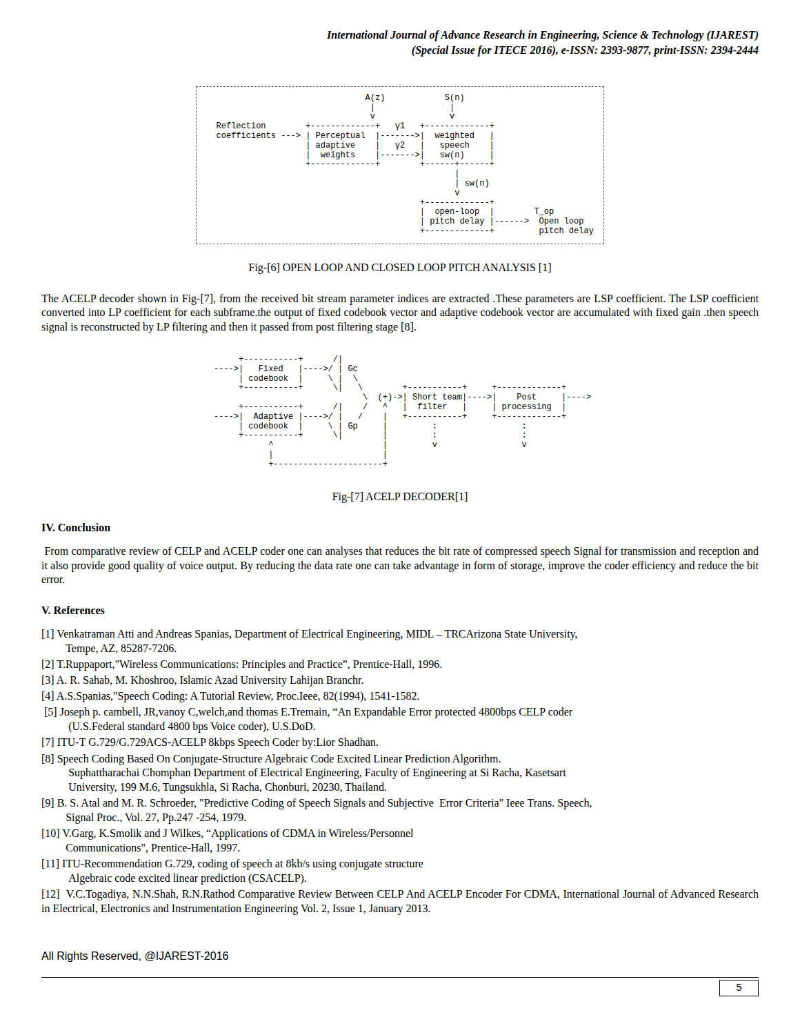International Journal of Advance Research in Engineering, Science & Technology (IJAREST)
(Special Issue for ITECE 2016), e-ISSN: 2393-9877, print-ISSN: 2394-2444
A(z) S(n) | | v v Reflection +-------------+ γ1 +-------------+ coefficients ---> | Perceptual |------->| weighted | | adaptive | γ2 | speech | | weights |------->| sw(n) | +-------------+ +------+------+ | | sw(n) v +-------------+ | open-loop | T_op | pitch delay |------> Open loop +-------------+ pitch delay
Fig-[6] OPEN LOOP AND CLOSED LOOP PITCH ANALYSIS [1]
The ACELP decoder shown in Fig-[7], from the received bit stream parameter indices are extracted .These parameters are LSP coefficient. The LSP coefficient converted into LP coefficient for each subframe.the output of fixed codebook vector and adaptive codebook vector are accumulated with fixed gain .then speech signal is reconstructed by LP filtering and then it passed from post filtering stage [8].
+-----------+ /| ---->| Fixed |---->/ | Gc | codebook | \ | \ +-----------+ \| \ +-----------+ +-------------+ \ (+)->| Short team|---->| Post |----> +-----------+ /| / ^ | filter | | processing | ---->| Adaptive |---->/ | / | +-----------+ +-------------+ | codebook | \ | Gp | : : +-----------+ \| | : : ^ | v v | | +----------------------+
Fig-[7] ACELP DECODER[1]
IV. Conclusion
From comparative review of CELP and ACELP coder one can analyses that reduces the bit rate of compressed speech Signal for transmission and reception and it also provide good quality of voice output. By reducing the data rate one can take advantage in form of storage, improve the coder efficiency and reduce the bit error.
V. References
[1] Venkatraman Atti and Andreas Spanias, Department of Electrical Engineering, MIDL – TRCArizona State University,Tempe, AZ, 85287-7206.
[2] T.Ruppaport,"Wireless Communications: Principles and Practice”, Prentice-Hall, 1996.
[3] A. R. Sahab, M. Khoshroo, Islamic Azad University Lahijan Branchr.
[4] A.S.Spanias,"Speech Coding: A Tutorial Review, Proc.Ieee, 82(1994), 1541-1582.
[5] Joseph p. cambell, JR,vanoy C,welch,and thomas E.Tremain, “An Expandable Error protected 4800bps CELP coder (U.S.Federal standard 4800 bps Voice coder), U.S.DoD.
[7] ITU-T G.729/G.729ACS-ACELP 8kbps Speech Coder by:Lior Shadhan.
[8] Speech Coding Based On Conjugate-Structure Algebraic Code Excited Linear Prediction Algorithm. Suphattharachai Chomphan Department of Electrical Engineering, Faculty of Engineering at Si Racha, Kasetsart University, 199 M.6, Tungsukhla, Si Racha, Chonburi, 20230, Thailand.
[9] B. S. Atal and M. R. Schroeder, "Predictive Coding of Speech Signals and Subjective Error Criteria" Ieee Trans. Speech,Signal Proc., Vol. 27, Pp.247 -254, 1979.
[10] V.Garg, K.Smolik and J Wilkes, “Applications of CDMA in Wireless/PersonnelCommunications", Prentice-Hall, 1997.
[11] ITU-Recommendation G.729, coding of speech at 8kb/s using conjugate structure Algebraic code excited linear prediction (CSACELP).
[12] V.C.Togadiya, N.N.Shah, R.N.Rathod Comparative Review Between CELP And ACELP Encoder For CDMA, International Journal of Advanced Research in Electrical, Electronics and Instrumentation Engineering Vol. 2, Issue 1, January 2013.
All Rights Reserved, @IJAREST-2016
5